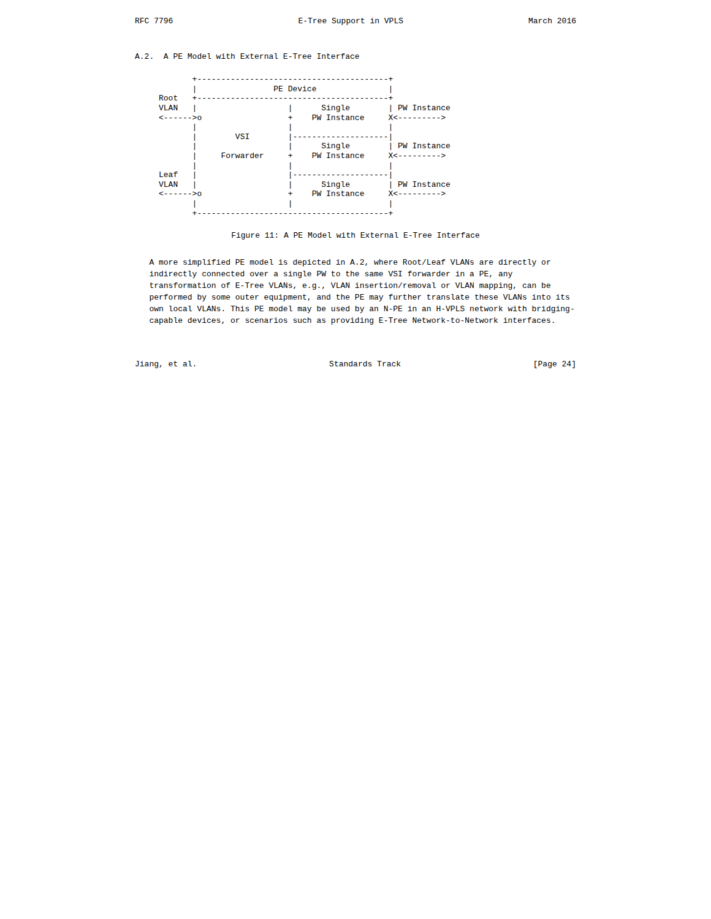RFC 7796 E-Tree Support in VPLS March 2016
A.2. A PE Model with External E-Tree Interface
            +----------------------------------------+
            |                PE Device               |
     Root   +----------------------------------------+
     VLAN   |                   |      Single        | PW Instance
     <------>o                  +    PW Instance     X<--------->
            |                   |                    |
            |        VSI        |--------------------|
            |                   |      Single        | PW Instance
            |     Forwarder     +    PW Instance     X<--------->
            |                   |                    |
     Leaf   |                   |--------------------|
     VLAN   |                   |      Single        | PW Instance
     <------>o                  +    PW Instance     X<--------->
            |                   |                    |
            +----------------------------------------+
Figure 11: A PE Model with External E-Tree Interface
A more simplified PE model is depicted in A.2, where Root/Leaf VLANs are directly or indirectly connected over a single PW to the same VSI forwarder in a PE, any transformation of E-Tree VLANs, e.g., VLAN insertion/removal or VLAN mapping, can be performed by some outer equipment, and the PE may further translate these VLANs into its own local VLANs. This PE model may be used by an N-PE in an H-VPLS network with bridging-capable devices, or scenarios such as providing E-Tree Network-to-Network interfaces.
Jiang, et al. Standards Track [Page 24]